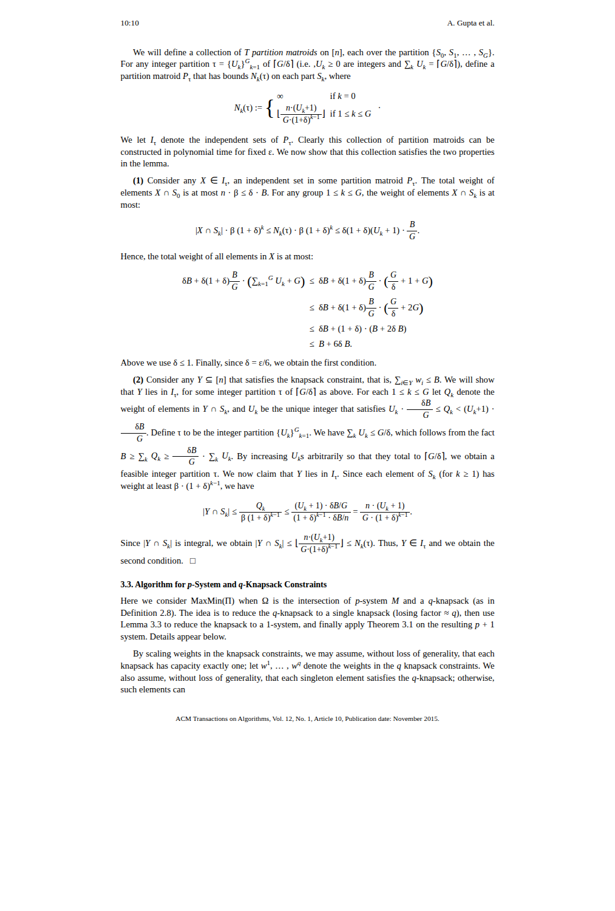10:10 A. Gupta et al.
We will define a collection of T partition matroids on [n], each over the partition {S0, S1, … , SG}. For any integer partition τ = {Uk}Gk=1 of ⌈G/δ⌉ (i.e. ,Uk ≥ 0 are integers and ∑k Uk = ⌈G/δ⌉), define a partition matroid Pτ that has bounds Nk(τ) on each part Sk, where
Nk(τ) := {
| ∞ | if k = 0 |
| ⌊ n ·( U k +1) G ·(1+δ) k −1 ⌋ | if 1 ≤ k ≤ G |
·
We let Iτ denote the independent sets of Pτ. Clearly this collection of partition matroids can be constructed in polynomial time for fixed ε. We now show that this collection satisfies the two properties in the lemma.
(1) Consider any X ∈ Iτ, an independent set in some partition matroid Pτ. The total weight of elements X ∩ S0 is at most n · β ≤ δ · B. For any group 1 ≤ k ≤ G, the weight of elements X ∩ Sk is at most:
|X ∩ Sk| · β (1 + δ)k ≤ Nk(τ) · β (1 + δ)k ≤ δ(1 + δ)(Uk + 1) · BG.
Hence, the total weight of all elements in X is at most:
| δ B + δ(1 + δ) B G · ( ∑ k =1 G U k + G ) | ≤ | δ B + δ(1 + δ) B G · ( G δ + 1 + G ) |
| | ≤ | δ B + δ(1 + δ) B G · ( G δ + 2 G ) |
| | ≤ | δ B + (1 + δ) · ( B + 2δ B ) |
| | ≤ | B + 6δ B . |
Above we use δ ≤ 1. Finally, since δ = ε/6, we obtain the first condition.
(2) Consider any Y ⊆ [n] that satisfies the knapsack constraint, that is, ∑i∈Y wi ≤ B. We will show that Y lies in Iτ, for some integer partition τ of ⌈G/δ⌉ as above. For each 1 ≤ k ≤ G let Qk denote the weight of elements in Y ∩ Sk, and Uk be the unique integer that satisfies Uk · δB G ≤ Qk < (Uk+1) · δB G. Define τ to be the integer partition {Uk}Gk=1. We have ∑k Uk ≤ G/δ, which follows from the fact B ≥ ∑k Qk ≥ δB G · ∑k Uk. By increasing Uks arbitrarily so that they total to ⌈G/δ⌉, we obtain a feasible integer partition τ. We now claim that Y lies in Iτ. Since each element of Sk (for k ≥ 1) has weight at least β · (1 + δ)k−1, we have
|Y ∩ Sk| ≤ Qk β (1 + δ)k−1 ≤ (Uk + 1) · δB/G(1 + δ)k−1 · δB/n = n · (Uk + 1) G · (1 + δ)k−1.
Since |Y ∩ Sk| is integral, we obtain |Y ∩ Sk| ≤ ⌊n·(Uk+1) G·(1+δ)k−1⌋ ≤ Nk(τ). Thus, Y ∈ Iτ and we obtain the second condition. □
3.3. Algorithm for p-System and q-Knapsack Constraints
Here we consider MaxMin(Π) when Ω is the intersection of p-system M and a q-knapsack (as in Definition 2.8). The idea is to reduce the q-knapsack to a single knapsack (losing factor ≈ q), then use Lemma 3.3 to reduce the knapsack to a 1-system, and finally apply Theorem 3.1 on the resulting p + 1 system. Details appear below.
By scaling weights in the knapsack constraints, we may assume, without loss of generality, that each knapsack has capacity exactly one; let w1, … , wq denote the weights in the q knapsack constraints. We also assume, without loss of generality, that each singleton element satisfies the q-knapsack; otherwise, such elements can
ACM Transactions on Algorithms, Vol. 12, No. 1, Article 10, Publication date: November 2015.